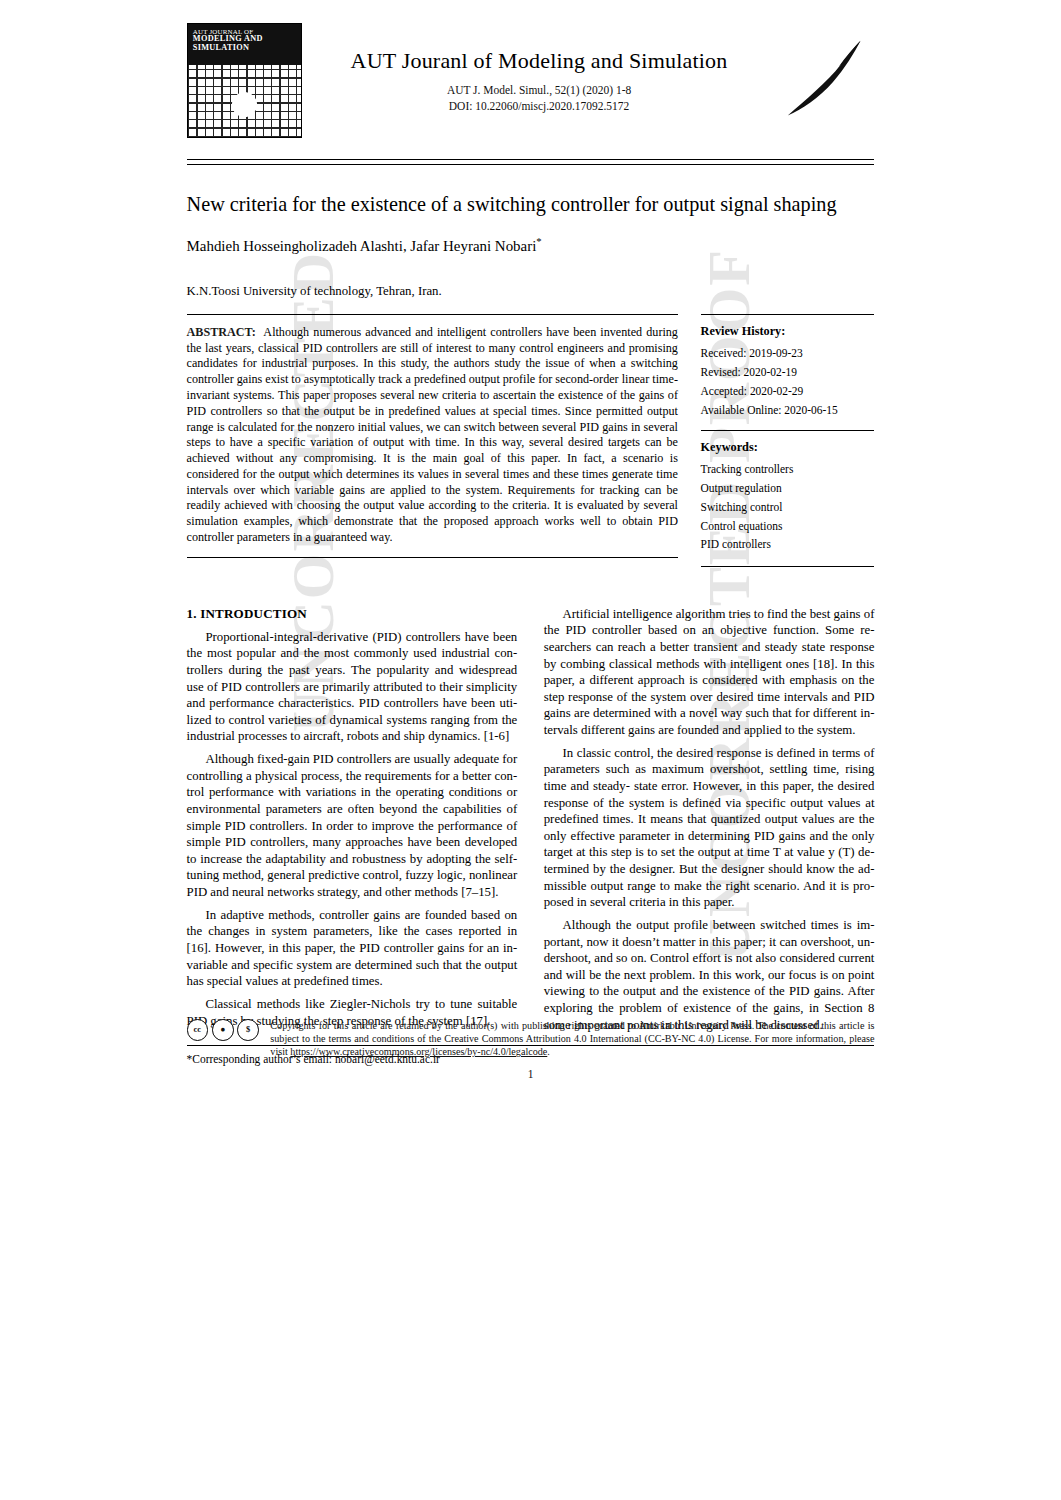UNCORRECTED
UNCORRECTED PROOF
AUT JOURNAL OF MODELING AND
SIMULATION
AUT Jouranl of Modeling and Simulation
AUT J. Model. Simul., 52(1) (2020) 1-8
DOI: 10.22060/miscj.2020.17092.5172
New criteria for the existence of a switching controller for output signal shaping
Mahdieh Hosseingholizadeh Alashti, Jafar Heyrani Nobari*
K.N.Toosi University of technology, Tehran, Iran.
ABSTRACT: Although numerous advanced and intelligent controllers have been invented during the last years, classical PID controllers are still of interest to many control engineers and promising candidates for industrial purposes. In this study, the authors study the issue of when a switching controller gains exist to asymptotically track a predefined output profile for second-order linear time- invariant systems. This paper proposes several new criteria to ascertain the existence of the gains of PID controllers so that the output be in predefined values at special times. Since permitted output range is calculated for the nonzero initial values, we can switch between several PID gains in several steps to have a specific variation of output with time. In this way, several desired targets can be achieved without any compromising. It is the main goal of this paper. In fact, a scenario is considered for the output which determines its values in several times and these times generate time intervals over which variable gains are applied to the system. Requirements for tracking can be readily achieved with choosing the output value according to the criteria. It is evaluated by several simulation examples, which demonstrate that the proposed approach works well to obtain PID controller parameters in a guaranteed way.
Review History:
Received: 2019-09-23
Revised: 2020-02-19
Accepted: 2020-02-29
Available Online: 2020-06-15
Keywords:
Tracking controllers
Output regulation
Switching control
Control equations
PID controllers
1. INTRODUCTION
Proportional-integral-derivative (PID) controllers have been the most popular and the most commonly used industrial controllers during the past years. The popularity and widespread use of PID controllers are primarily attributed to their simplicity and performance characteristics. PID controllers have been utilized to control varieties of dynamical systems ranging from the industrial processes to aircraft, robots and ship dynamics. [1-6]
Although fixed-gain PID controllers are usually adequate for controlling a physical process, the requirements for a better control performance with variations in the operating conditions or environmental parameters are often beyond the capabilities of simple PID controllers. In order to improve the performance of simple PID controllers, many approaches have been developed to increase the adaptability and robustness by adopting the self-tuning method, general predictive control, fuzzy logic, nonlinear PID and neural networks strategy, and other methods [7–15].
In adaptive methods, controller gains are founded based on the changes in system parameters, like the cases reported in [16]. However, in this paper, the PID controller gains for an invariable and specific system are determined such that the output has special values at predefined times.
Classical methods like Ziegler-Nichols try to tune suitable PID gains by studying the step response of the system [17].
Artificial intelligence algorithm tries to find the best gains of the PID controller based on an objective function. Some researchers can reach a better transient and steady state response by combing classical methods with intelligent ones [18]. In this paper, a different approach is considered with emphasis on the step response of the system over desired time intervals and PID gains are determined with a novel way such that for different intervals different gains are founded and applied to the system.
In classic control, the desired response is defined in terms of parameters such as maximum overshoot, settling time, rising time and steady- state error. However, in this paper, the desired response of the system is defined via specific output values at predefined times. It means that quantized output values are the only effective parameter in determining PID gains and the only target at this step is to set the output at time T at value y (T) determined by the designer. But the designer should know the admissible output range to make the right scenario. And it is proposed in several criteria in this paper.
Although the output profile between switched times is important, now it doesn’t matter in this paper; it can overshoot, undershoot, and so on. Control effort is not also considered current and will be the next problem. In this work, our focus is on point viewing to the output and the existence of the PID gains. After exploring the problem of existence of the gains, in Section 8 some important points in this regard will be discussed.
*Corresponding author’s email: nobari@eetd.kntu.ac.ir
cc ● $
Copyrights for this article are retained by the author(s) with publishing rights granted to Amirkabir University Press. The content of this article is subject to the terms and conditions of the Creative Commons Attribution 4.0 International (CC-BY-NC 4.0) License. For more information, please visit https://www.creativecommons.org/licenses/by-nc/4.0/legalcode.
1